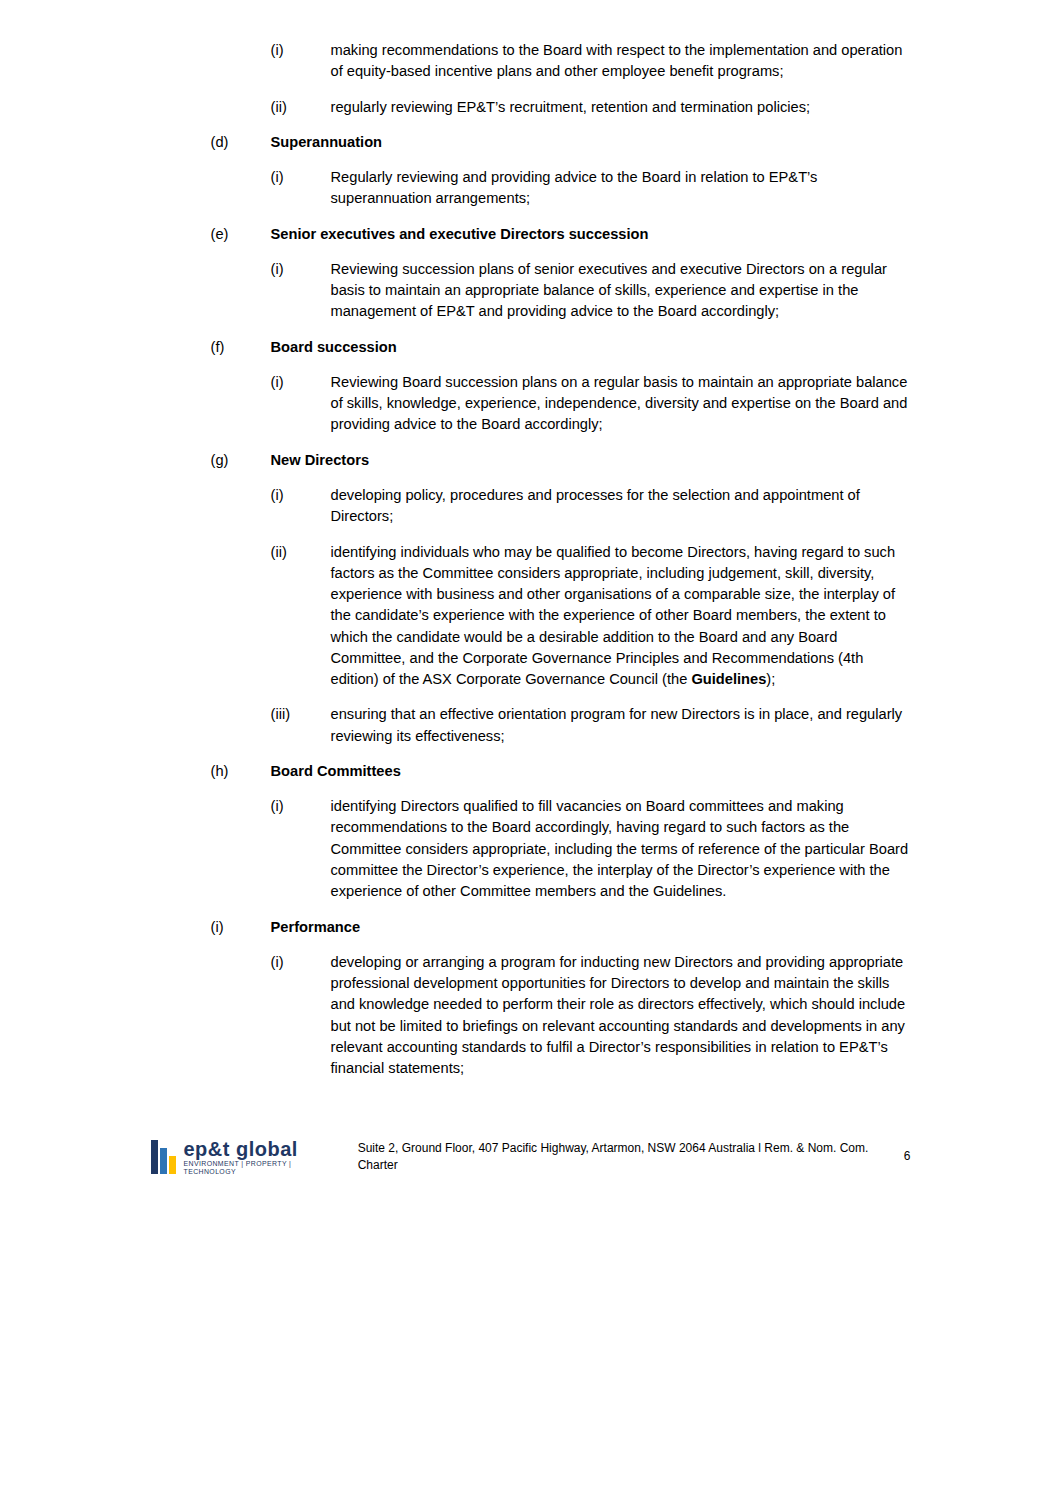(i)
making recommendations to the Board with respect to the implementation and operation of equity-based incentive plans and other employee benefit programs;
(ii)
regularly reviewing EP&T’s recruitment, retention and termination policies;
(d)
Superannuation
(i)
Regularly reviewing and providing advice to the Board in relation to EP&T’s superannuation arrangements;
(e)
Senior executives and executive Directors succession
(i)
Reviewing succession plans of senior executives and executive Directors on a regular basis to maintain an appropriate balance of skills, experience and expertise in the management of EP&T and providing advice to the Board accordingly;
(f)
Board succession
(i)
Reviewing Board succession plans on a regular basis to maintain an appropriate balance of skills, knowledge, experience, independence, diversity and expertise on the Board and providing advice to the Board accordingly;
(g)
New Directors
(i)
developing policy, procedures and processes for the selection and appointment of Directors;
(ii)
identifying individuals who may be qualified to become Directors, having regard to such factors as the Committee considers appropriate, including judgement, skill, diversity, experience with business and other organisations of a comparable size, the interplay of the candidate’s experience with the experience of other Board members, the extent to which the candidate would be a desirable addition to the Board and any Board Committee, and the Corporate Governance Principles and Recommendations (4th edition) of the ASX Corporate Governance Council (the Guidelines);
(iii)
ensuring that an effective orientation program for new Directors is in place, and regularly reviewing its effectiveness;
(h)
Board Committees
(i)
identifying Directors qualified to fill vacancies on Board committees and making recommendations to the Board accordingly, having regard to such factors as the Committee considers appropriate, including the terms of reference of the particular Board committee the Director’s experience, the interplay of the Director’s experience with the experience of other Committee members and the Guidelines.
(i)
Performance
(i)
developing or arranging a program for inducting new Directors and providing appropriate professional development opportunities for Directors to develop and maintain the skills and knowledge needed to perform their role as directors effectively, which should include but not be limited to briefings on relevant accounting standards and developments in any relevant accounting standards to fulfil a Director’s responsibilities in relation to EP&T’s financial statements;
ep&t global
ENVIRONMENT | PROPERTY | TECHNOLOGY
Suite 2, Ground Floor, 407 Pacific Highway, Artarmon, NSW 2064 Australia l Rem. & Nom. Com. Charter
6